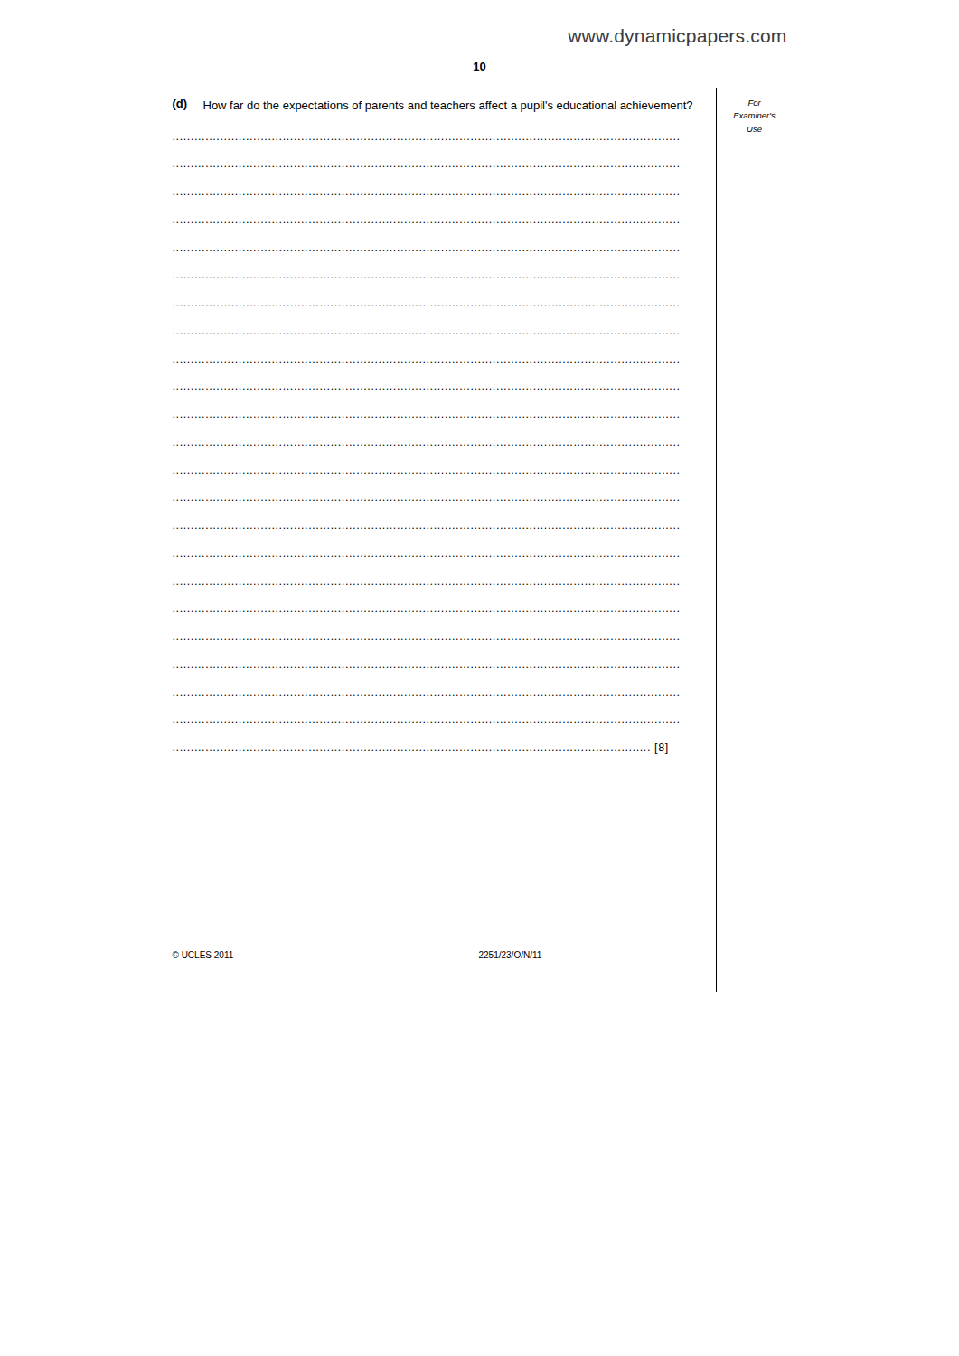www.dynamicpapers.com
10
For
Examiner's
Use
(d)
How far do the expectations of parents and teachers affect a pupil's educational achievement?
..........................................................................................................................................
..........................................................................................................................................
..........................................................................................................................................
..........................................................................................................................................
..........................................................................................................................................
..........................................................................................................................................
..........................................................................................................................................
..........................................................................................................................................
..........................................................................................................................................
..........................................................................................................................................
..........................................................................................................................................
..........................................................................................................................................
..........................................................................................................................................
..........................................................................................................................................
..........................................................................................................................................
..........................................................................................................................................
..........................................................................................................................................
..........................................................................................................................................
..........................................................................................................................................
..........................................................................................................................................
..........................................................................................................................................
..........................................................................................................................................
.................................................................................................................................. [8]
© UCLES 2011
2251/23/O/N/11